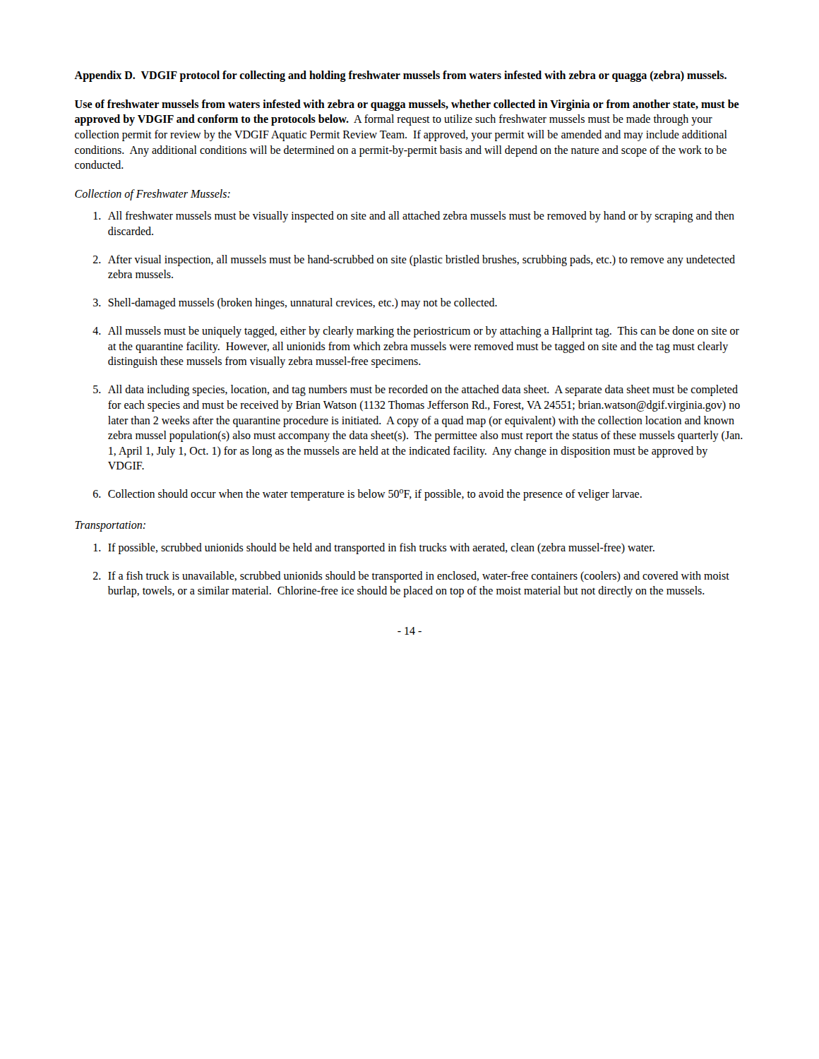Appendix D. VDGIF protocol for collecting and holding freshwater mussels from waters infested with zebra or quagga (zebra) mussels.
Use of freshwater mussels from waters infested with zebra or quagga mussels, whether collected in Virginia or from another state, must be approved by VDGIF and conform to the protocols below. A formal request to utilize such freshwater mussels must be made through your collection permit for review by the VDGIF Aquatic Permit Review Team. If approved, your permit will be amended and may include additional conditions. Any additional conditions will be determined on a permit-by-permit basis and will depend on the nature and scope of the work to be conducted.
Collection of Freshwater Mussels:
All freshwater mussels must be visually inspected on site and all attached zebra mussels must be removed by hand or by scraping and then discarded.
After visual inspection, all mussels must be hand-scrubbed on site (plastic bristled brushes, scrubbing pads, etc.) to remove any undetected zebra mussels.
Shell-damaged mussels (broken hinges, unnatural crevices, etc.) may not be collected.
All mussels must be uniquely tagged, either by clearly marking the periostricum or by attaching a Hallprint tag. This can be done on site or at the quarantine facility. However, all unionids from which zebra mussels were removed must be tagged on site and the tag must clearly distinguish these mussels from visually zebra mussel-free specimens.
All data including species, location, and tag numbers must be recorded on the attached data sheet. A separate data sheet must be completed for each species and must be received by Brian Watson (1132 Thomas Jefferson Rd., Forest, VA 24551; brian.watson@dgif.virginia.gov) no later than 2 weeks after the quarantine procedure is initiated. A copy of a quad map (or equivalent) with the collection location and known zebra mussel population(s) also must accompany the data sheet(s). The permittee also must report the status of these mussels quarterly (Jan. 1, April 1, July 1, Oct. 1) for as long as the mussels are held at the indicated facility. Any change in disposition must be approved by VDGIF.
Collection should occur when the water temperature is below 50oF, if possible, to avoid the presence of veliger larvae.
Transportation:
If possible, scrubbed unionids should be held and transported in fish trucks with aerated, clean (zebra mussel-free) water.
If a fish truck is unavailable, scrubbed unionids should be transported in enclosed, water-free containers (coolers) and covered with moist burlap, towels, or a similar material. Chlorine-free ice should be placed on top of the moist material but not directly on the mussels.
- 14 -